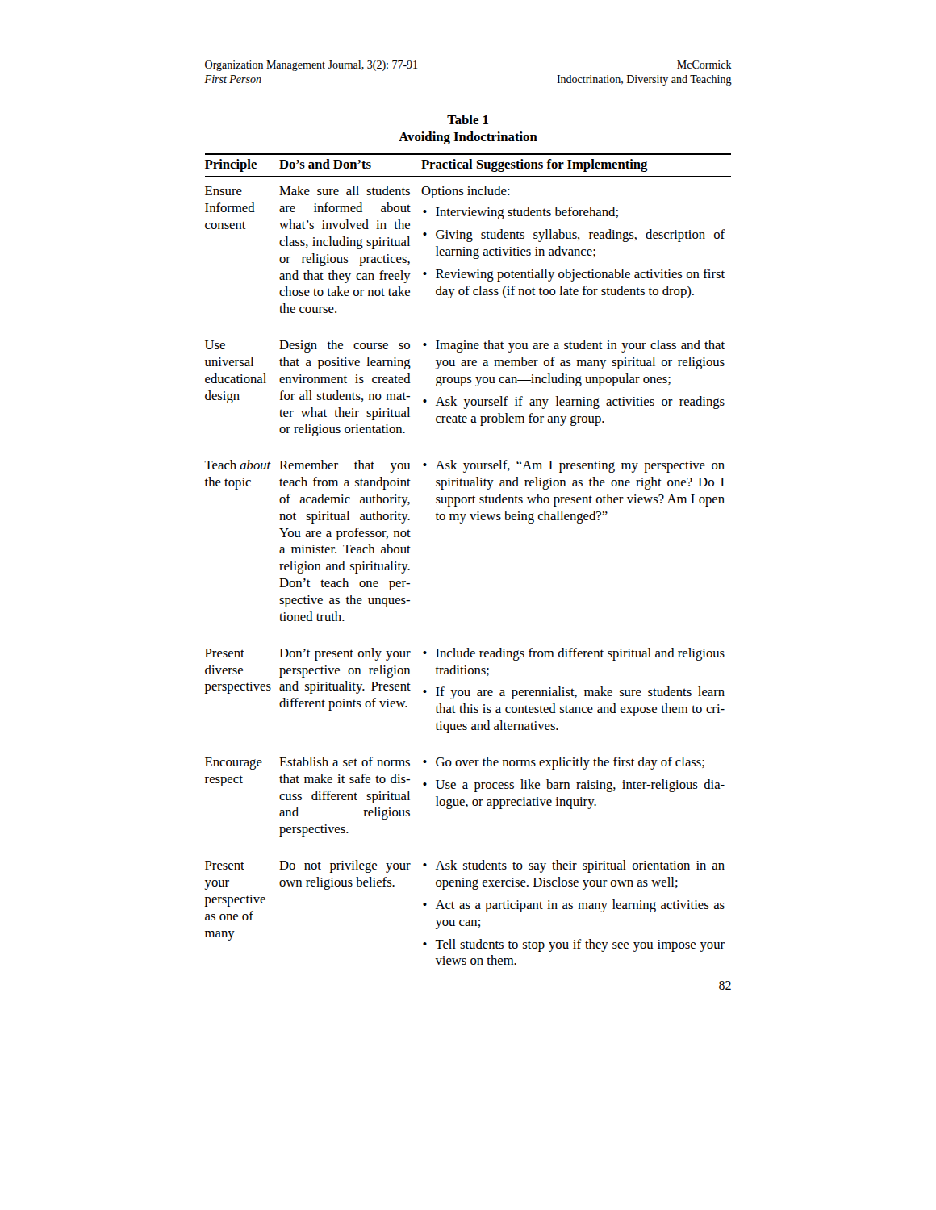| Organization Management Journal, 3(2): 77-91 | McCormick |
| First Person | Indoctrination, Diversity and Teaching |
Table 1
Avoiding Indoctrination
| Principle | Do’s and Don’ts | Practical Suggestions for Implementing |
| --- | --- | --- |
| Ensure Informed consent | Make sure all students are informed about what’s involved in the class, including spiritual or religious practices, and that they can freely chose to take or not take the course. | Options include: Interviewing students beforehand; Giving students syllabus, readings, description of learning activities in advance; Reviewing potentially objectionable activities on first day of class (if not too late for students to drop). |
| Use universal educational design | Design the course so that a positive learning environment is created for all students, no matter what their spiritual or religious orientation. | Imagine that you are a student in your class and that you are a member of as many spiritual or religious groups you can—including unpopular ones; Ask yourself if any learning activities or readings create a problem for any group. |
| Teach about the topic | Remember that you teach from a standpoint of academic authority, not spiritual authority. You are a professor, not a minister. Teach about religion and spirituality. Don’t teach one perspective as the unquestioned truth. | Ask yourself, “Am I presenting my perspective on spirituality and religion as the one right one? Do I support students who present other views? Am I open to my views being challenged?” |
| Present diverse perspectives | Don’t present only your perspective on religion and spirituality. Present different points of view. | Include readings from different spiritual and religious traditions; If you are a perennialist, make sure students learn that this is a contested stance and expose them to critiques and alternatives. |
| Encourage respect | Establish a set of norms that make it safe to discuss different spiritual and religious perspectives. | Go over the norms explicitly the first day of class; Use a process like barn raising, inter-religious dialogue, or appreciative inquiry. |
| Present your perspective as one of many | Do not privilege your own religious beliefs. | Ask students to say their spiritual orientation in an opening exercise. Disclose your own as well; Act as a participant in as many learning activities as you can; Tell students to stop you if they see you impose your views on them. |
82